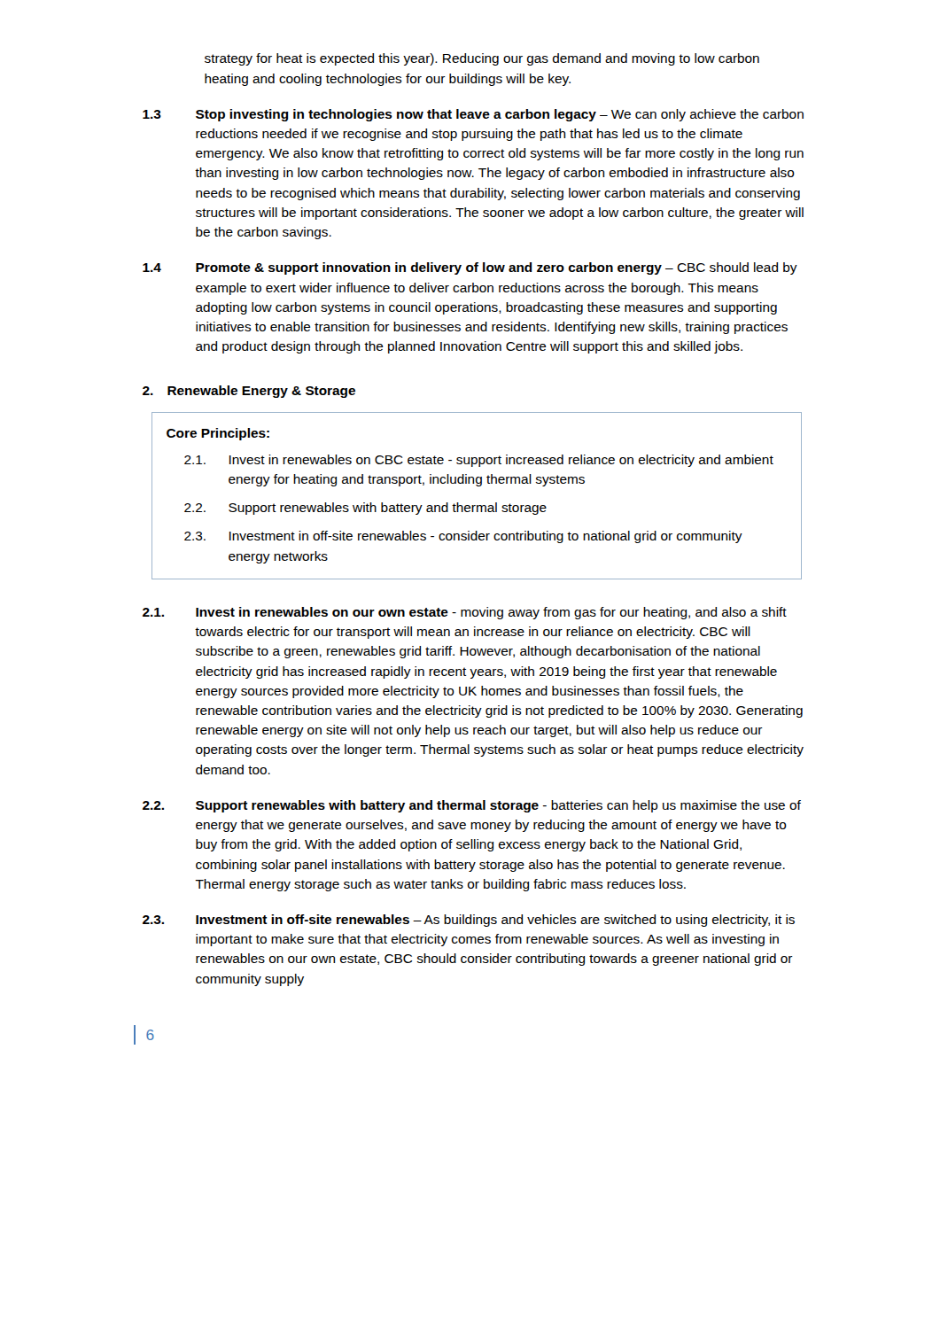strategy for heat is expected this year). Reducing our gas demand and moving to low carbon heating and cooling technologies for our buildings will be key.
1.3
Stop investing in technologies now that leave a carbon legacy – We can only achieve the carbon reductions needed if we recognise and stop pursuing the path that has led us to the climate emergency. We also know that retrofitting to correct old systems will be far more costly in the long run than investing in low carbon technologies now. The legacy of carbon embodied in infrastructure also needs to be recognised which means that durability, selecting lower carbon materials and conserving structures will be important considerations. The sooner we adopt a low carbon culture, the greater will be the carbon savings.
1.4
Promote & support innovation in delivery of low and zero carbon energy – CBC should lead by example to exert wider influence to deliver carbon reductions across the borough. This means adopting low carbon systems in council operations, broadcasting these measures and supporting initiatives to enable transition for businesses and residents. Identifying new skills, training practices and product design through the planned Innovation Centre will support this and skilled jobs.
2. Renewable Energy & Storage
Core Principles:
2.1. Invest in renewables on CBC estate - support increased reliance on electricity and ambient energy for heating and transport, including thermal systems
2.2. Support renewables with battery and thermal storage
2.3. Investment in off-site renewables - consider contributing to national grid or community energy networks
2.1.
Invest in renewables on our own estate - moving away from gas for our heating, and also a shift towards electric for our transport will mean an increase in our reliance on electricity. CBC will subscribe to a green, renewables grid tariff. However, although decarbonisation of the national electricity grid has increased rapidly in recent years, with 2019 being the first year that renewable energy sources provided more electricity to UK homes and businesses than fossil fuels, the renewable contribution varies and the electricity grid is not predicted to be 100% by 2030. Generating renewable energy on site will not only help us reach our target, but will also help us reduce our operating costs over the longer term. Thermal systems such as solar or heat pumps reduce electricity demand too.
2.2.
Support renewables with battery and thermal storage - batteries can help us maximise the use of energy that we generate ourselves, and save money by reducing the amount of energy we have to buy from the grid. With the added option of selling excess energy back to the National Grid, combining solar panel installations with battery storage also has the potential to generate revenue. Thermal energy storage such as water tanks or building fabric mass reduces loss.
2.3.
Investment in off-site renewables – As buildings and vehicles are switched to using electricity, it is important to make sure that that electricity comes from renewable sources. As well as investing in renewables on our own estate, CBC should consider contributing towards a greener national grid or community supply
6